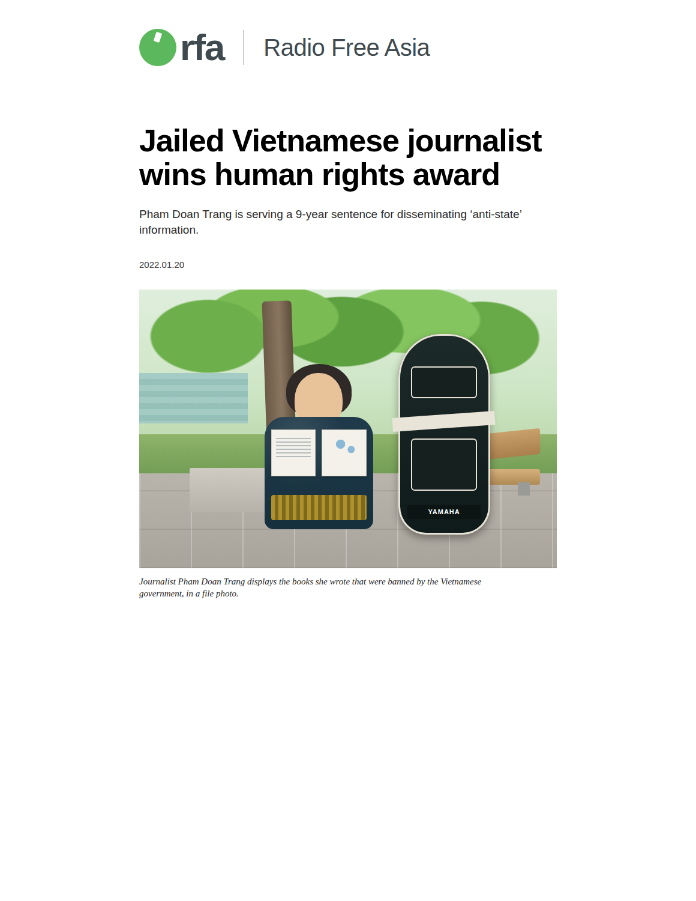rfa
Radio Free Asia
Jailed Vietnamese journalist wins human rights award
Pham Doan Trang is serving a 9-year sentence for disseminating ‘anti-state’ information.
2022.01.20
YAMAHA
Journalist Pham Doan Trang displays the books she wrote that were banned by the Vietnamese government, in a file photo.